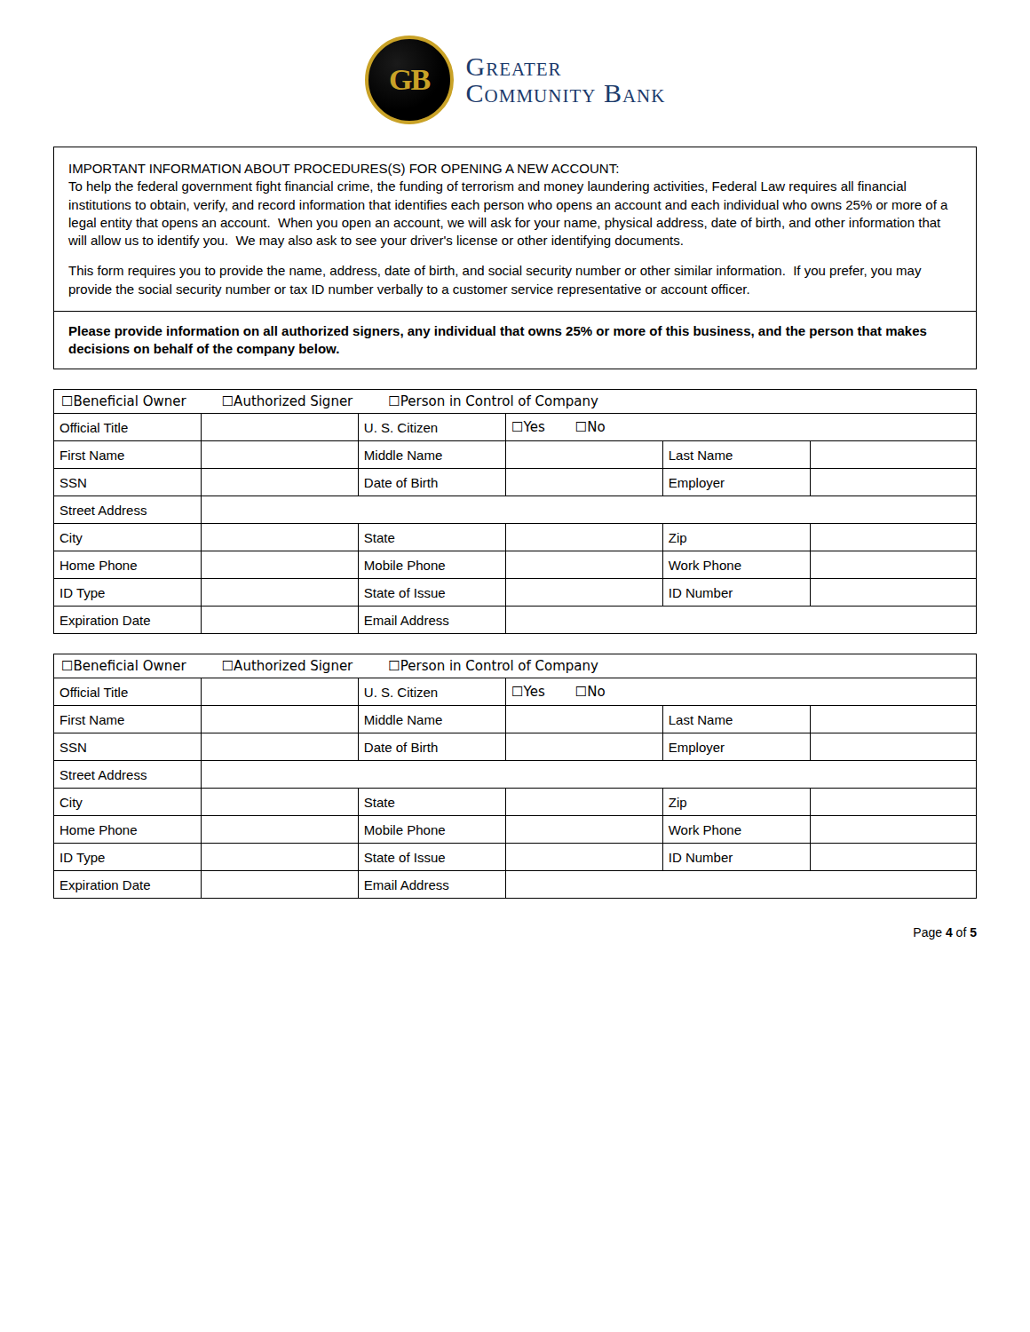GB
Greater Community Bank
IMPORTANT INFORMATION ABOUT PROCEDURES(S) FOR OPENING A NEW ACCOUNT:
To help the federal government fight financial crime, the funding of terrorism and money laundering activities, Federal Law requires all financial institutions to obtain, verify, and record information that identifies each person who opens an account and each individual who owns 25% or more of a legal entity that opens an account. When you open an account, we will ask for your name, physical address, date of birth, and other information that will allow us to identify you. We may also ask to see your driver's license or other identifying documents.
This form requires you to provide the name, address, date of birth, and social security number or other similar information. If you prefer, you may provide the social security number or tax ID number verbally to a customer service representative or account officer.
Please provide information on all authorized signers, any individual that owns 25% or more of this business, and the person that makes decisions on behalf of the company below.
☐Beneficial Owner ☐Authorized Signer ☐Person in Control of Company
| Official Title | | U. S. Citizen | ☐Yes ☐No |
| First Name | | Middle Name | | Last Name | |
| SSN | | Date of Birth | | Employer | |
| Street Address | |
| City | | State | | Zip | |
| Home Phone | | Mobile Phone | | Work Phone | |
| ID Type | | State of Issue | | ID Number | |
| Expiration Date | | Email Address | |
☐Beneficial Owner ☐Authorized Signer ☐Person in Control of Company
| Official Title | | U. S. Citizen | ☐Yes ☐No |
| First Name | | Middle Name | | Last Name | |
| SSN | | Date of Birth | | Employer | |
| Street Address | |
| City | | State | | Zip | |
| Home Phone | | Mobile Phone | | Work Phone | |
| ID Type | | State of Issue | | ID Number | |
| Expiration Date | | Email Address | |
Page 4 of 5